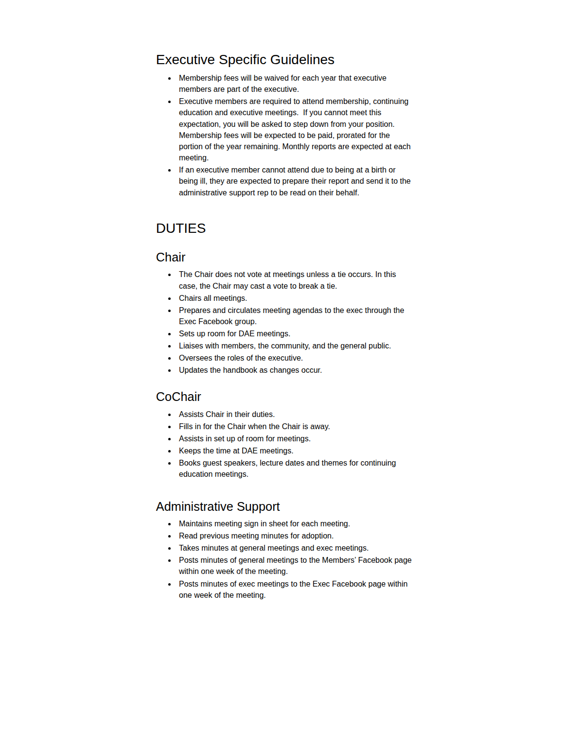Executive Specific Guidelines
Membership fees will be waived for each year that executive members are part of the executive.
Executive members are required to attend membership, continuing education and executive meetings. If you cannot meet this expectation, you will be asked to step down from your position. Membership fees will be expected to be paid, prorated for the portion of the year remaining. Monthly reports are expected at each meeting.
If an executive member cannot attend due to being at a birth or being ill, they are expected to prepare their report and send it to the administrative support rep to be read on their behalf.
DUTIES
Chair
The Chair does not vote at meetings unless a tie occurs. In this case, the Chair may cast a vote to break a tie.
Chairs all meetings.
Prepares and circulates meeting agendas to the exec through the Exec Facebook group.
Sets up room for DAE meetings.
Liaises with members, the community, and the general public.
Oversees the roles of the executive.
Updates the handbook as changes occur.
CoChair
Assists Chair in their duties.
Fills in for the Chair when the Chair is away.
Assists in set up of room for meetings.
Keeps the time at DAE meetings.
Books guest speakers, lecture dates and themes for continuing education meetings.
Administrative Support
Maintains meeting sign in sheet for each meeting.
Read previous meeting minutes for adoption.
Takes minutes at general meetings and exec meetings.
Posts minutes of general meetings to the Members’ Facebook page within one week of the meeting.
Posts minutes of exec meetings to the Exec Facebook page within one week of the meeting.